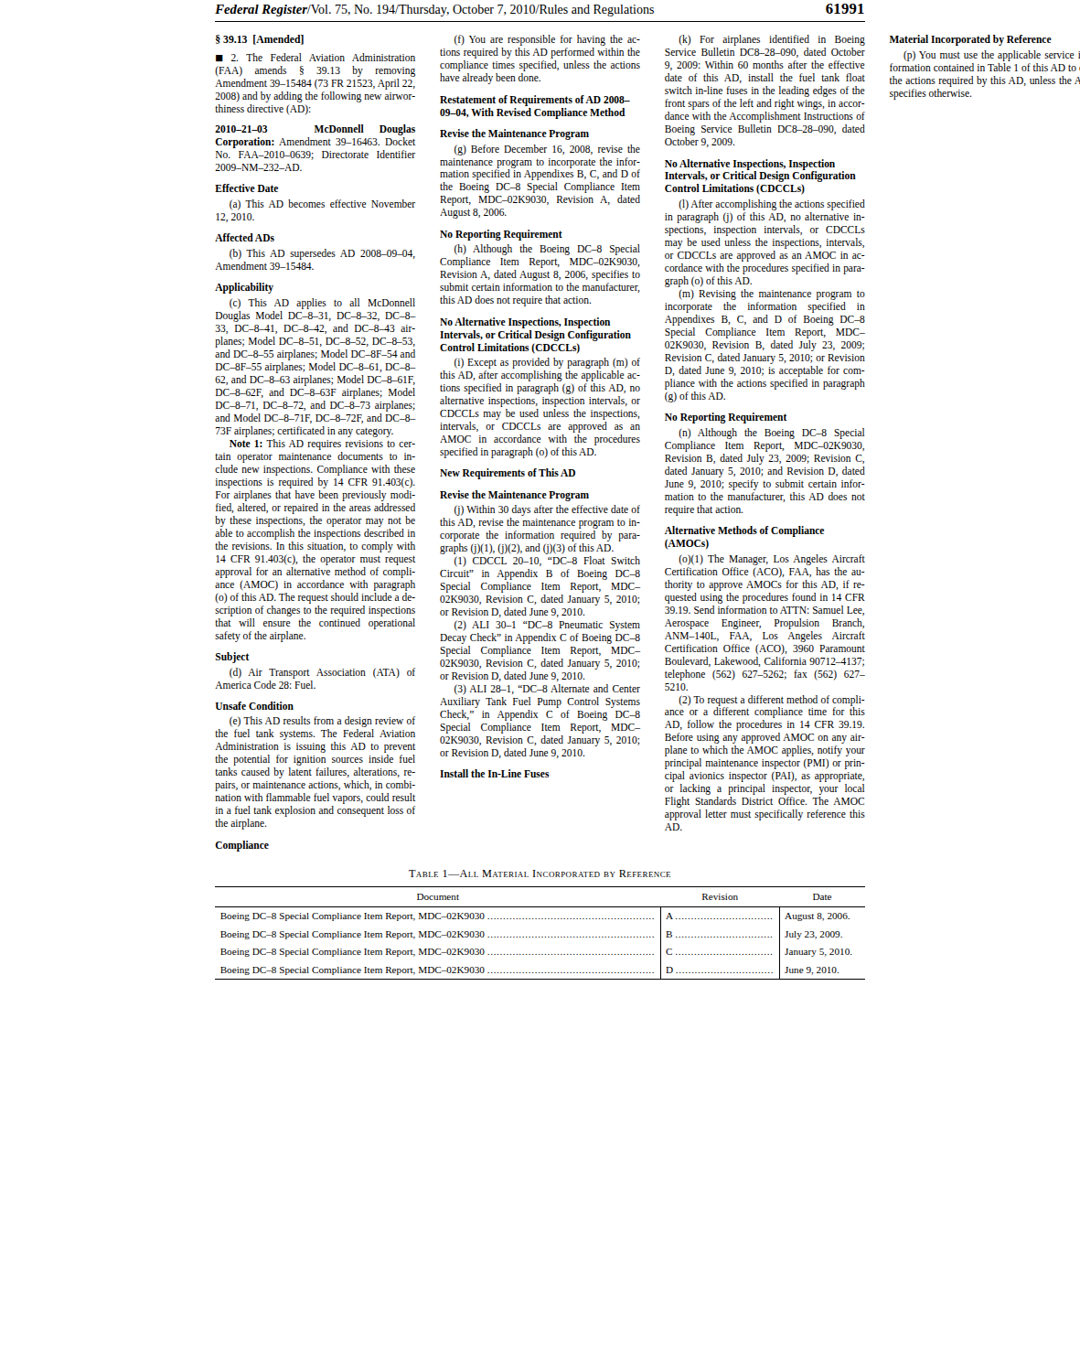Federal Register/Vol. 75, No. 194/Thursday, October 7, 2010/Rules and Regulations
61991
§ 39.13 [Amended]
■2. The Federal Aviation Administration (FAA) amends § 39.13 by removing Amendment 39–15484 (73 FR 21523, April 22, 2008) and by adding the following new airworthiness directive (AD):
2010–21–03 McDonnell Douglas Corporation: Amendment 39–16463. Docket No. FAA–2010–0639; Directorate Identifier 2009–NM–232–AD.
Effective Date
(a) This AD becomes effective November 12, 2010.
Affected ADs
(b) This AD supersedes AD 2008–09–04, Amendment 39–15484.
Applicability
(c) This AD applies to all McDonnell Douglas Model DC–8–31, DC–8–32, DC–8–33, DC–8–41, DC–8–42, and DC–8–43 airplanes; Model DC–8–51, DC–8–52, DC–8–53, and DC–8–55 airplanes; Model DC–8F–54 and DC–8F–55 airplanes; Model DC–8–61, DC–8–62, and DC–8–63 airplanes; Model DC–8–61F, DC–8–62F, and DC–8–63F airplanes; Model DC–8–71, DC–8–72, and DC–8–73 airplanes; and Model DC–8–71F, DC–8–72F, and DC–8–73F airplanes; certificated in any category.
Note 1: This AD requires revisions to certain operator maintenance documents to include new inspections. Compliance with these inspections is required by 14 CFR 91.403(c). For airplanes that have been previously modified, altered, or repaired in the areas addressed by these inspections, the operator may not be able to accomplish the inspections described in the revisions. In this situation, to comply with 14 CFR 91.403(c), the operator must request approval for an alternative method of compliance (AMOC) in accordance with paragraph (o) of this AD. The request should include a description of changes to the required inspections that will ensure the continued operational safety of the airplane.
Subject
(d) Air Transport Association (ATA) of America Code 28: Fuel.
Unsafe Condition
(e) This AD results from a design review of the fuel tank systems. The Federal Aviation Administration is issuing this AD to prevent the potential for ignition sources inside fuel tanks caused by latent failures, alterations, repairs, or maintenance actions, which, in combination with flammable fuel vapors, could result in a fuel tank explosion and consequent loss of the airplane.
Compliance
(f) You are responsible for having the actions required by this AD performed within the compliance times specified, unless the actions have already been done.
Restatement of Requirements of AD 2008–09–04, With Revised Compliance Method
Revise the Maintenance Program
(g) Before December 16, 2008, revise the maintenance program to incorporate the information specified in Appendixes B, C, and D of the Boeing DC–8 Special Compliance Item Report, MDC–02K9030, Revision A, dated August 8, 2006.
No Reporting Requirement
(h) Although the Boeing DC–8 Special Compliance Item Report, MDC–02K9030, Revision A, dated August 8, 2006, specifies to submit certain information to the manufacturer, this AD does not require that action.
No Alternative Inspections, Inspection Intervals, or Critical Design Configuration Control Limitations (CDCCLs)
(i) Except as provided by paragraph (m) of this AD, after accomplishing the applicable actions specified in paragraph (g) of this AD, no alternative inspections, inspection intervals, or CDCCLs may be used unless the inspections, intervals, or CDCCLs are approved as an AMOC in accordance with the procedures specified in paragraph (o) of this AD.
New Requirements of This AD
Revise the Maintenance Program
(j) Within 30 days after the effective date of this AD, revise the maintenance program to incorporate the information required by paragraphs (j)(1), (j)(2), and (j)(3) of this AD.
(1) CDCCL 20–10, “DC–8 Float Switch Circuit” in Appendix B of Boeing DC–8 Special Compliance Item Report, MDC–02K9030, Revision C, dated January 5, 2010; or Revision D, dated June 9, 2010.
(2) ALI 30–1 “DC–8 Pneumatic System Decay Check” in Appendix C of Boeing DC–8 Special Compliance Item Report, MDC–02K9030, Revision C, dated January 5, 2010; or Revision D, dated June 9, 2010.
(3) ALI 28–1, “DC–8 Alternate and Center Auxiliary Tank Fuel Pump Control Systems Check,” in Appendix C of Boeing DC–8 Special Compliance Item Report, MDC–02K9030, Revision C, dated January 5, 2010; or Revision D, dated June 9, 2010.
Install the In-Line Fuses
(k) For airplanes identified in Boeing Service Bulletin DC8–28–090, dated October 9, 2009: Within 60 months after the effective date of this AD, install the fuel tank float switch in-line fuses in the leading edges of the front spars of the left and right wings, in accordance with the Accomplishment Instructions of Boeing Service Bulletin DC8–28–090, dated October 9, 2009.
No Alternative Inspections, Inspection Intervals, or Critical Design Configuration Control Limitations (CDCCLs)
(l) After accomplishing the actions specified in paragraph (j) of this AD, no alternative inspections, inspection intervals, or CDCCLs may be used unless the inspections, intervals, or CDCCLs are approved as an AMOC in accordance with the procedures specified in paragraph (o) of this AD.
(m) Revising the maintenance program to incorporate the information specified in Appendixes B, C, and D of Boeing DC–8 Special Compliance Item Report, MDC–02K9030, Revision B, dated July 23, 2009; Revision C, dated January 5, 2010; or Revision D, dated June 9, 2010; is acceptable for compliance with the actions specified in paragraph (g) of this AD.
No Reporting Requirement
(n) Although the Boeing DC–8 Special Compliance Item Report, MDC–02K9030, Revision B, dated July 23, 2009; Revision C, dated January 5, 2010; and Revision D, dated June 9, 2010; specify to submit certain information to the manufacturer, this AD does not require that action.
Alternative Methods of Compliance (AMOCs)
(o)(1) The Manager, Los Angeles Aircraft Certification Office (ACO), FAA, has the authority to approve AMOCs for this AD, if requested using the procedures found in 14 CFR 39.19. Send information to ATTN: Samuel Lee, Aerospace Engineer, Propulsion Branch, ANM–140L, FAA, Los Angeles Aircraft Certification Office (ACO), 3960 Paramount Boulevard, Lakewood, California 90712–4137; telephone (562) 627–5262; fax (562) 627–5210.
(2) To request a different method of compliance or a different compliance time for this AD, follow the procedures in 14 CFR 39.19. Before using any approved AMOC on any airplane to which the AMOC applies, notify your principal maintenance inspector (PMI) or principal avionics inspector (PAI), as appropriate, or lacking a principal inspector, your local Flight Standards District Office. The AMOC approval letter must specifically reference this AD.
Material Incorporated by Reference
(p) You must use the applicable service information contained in Table 1 of this AD to do the actions required by this AD, unless the AD specifies otherwise.
Table 1—All Material Incorporated by Reference
| Document | Revision | Date |
| --- | --- | --- |
| Boeing DC–8 Special Compliance Item Report, MDC–02K9030 ..................................................... | A ............................... | August 8, 2006. |
| Boeing DC–8 Special Compliance Item Report, MDC–02K9030 ..................................................... | B ............................... | July 23, 2009. |
| Boeing DC–8 Special Compliance Item Report, MDC–02K9030 ..................................................... | C ............................... | January 5, 2010. |
| Boeing DC–8 Special Compliance Item Report, MDC–02K9030 ..................................................... | D ............................... | June 9, 2010. |